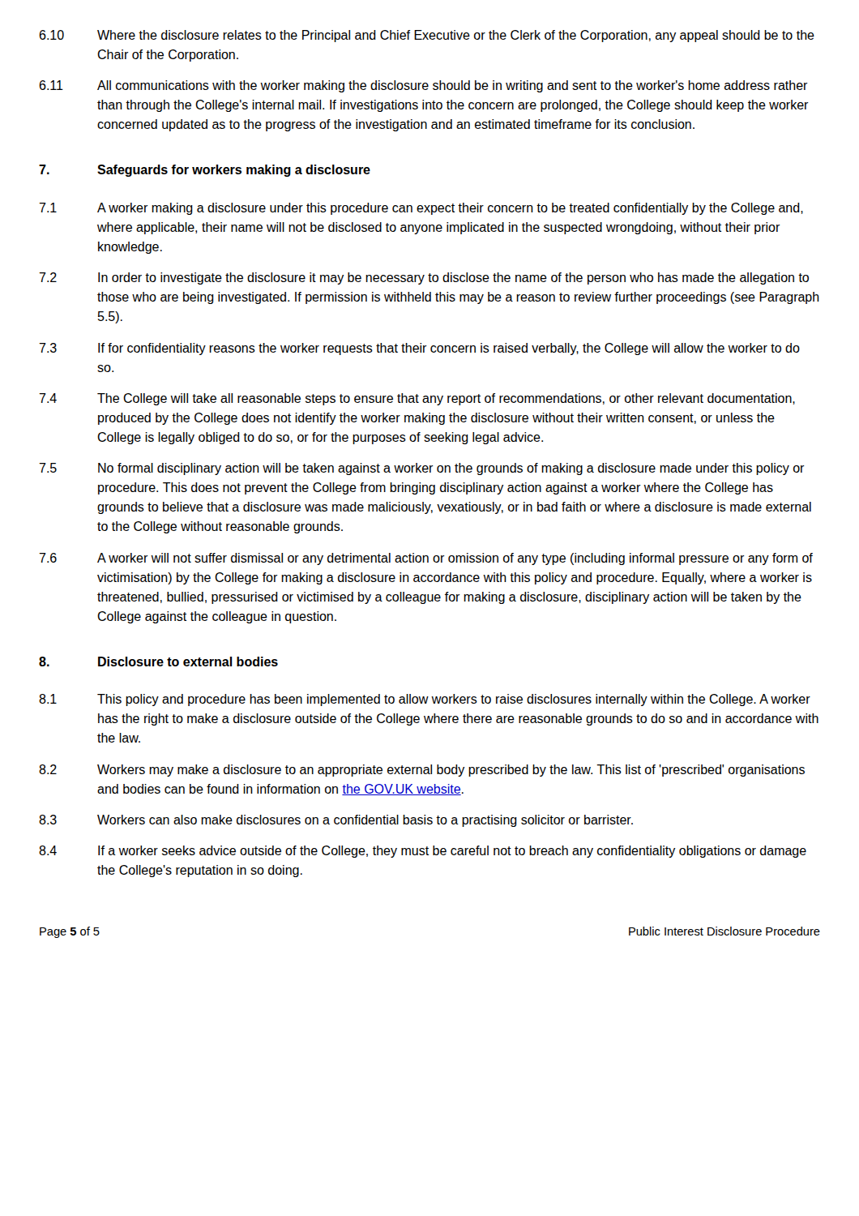6.10 Where the disclosure relates to the Principal and Chief Executive or the Clerk of the Corporation, any appeal should be to the Chair of the Corporation.
6.11 All communications with the worker making the disclosure should be in writing and sent to the worker's home address rather than through the College's internal mail. If investigations into the concern are prolonged, the College should keep the worker concerned updated as to the progress of the investigation and an estimated timeframe for its conclusion.
7. Safeguards for workers making a disclosure
7.1 A worker making a disclosure under this procedure can expect their concern to be treated confidentially by the College and, where applicable, their name will not be disclosed to anyone implicated in the suspected wrongdoing, without their prior knowledge.
7.2 In order to investigate the disclosure it may be necessary to disclose the name of the person who has made the allegation to those who are being investigated. If permission is withheld this may be a reason to review further proceedings (see Paragraph 5.5).
7.3 If for confidentiality reasons the worker requests that their concern is raised verbally, the College will allow the worker to do so.
7.4 The College will take all reasonable steps to ensure that any report of recommendations, or other relevant documentation, produced by the College does not identify the worker making the disclosure without their written consent, or unless the College is legally obliged to do so, or for the purposes of seeking legal advice.
7.5 No formal disciplinary action will be taken against a worker on the grounds of making a disclosure made under this policy or procedure. This does not prevent the College from bringing disciplinary action against a worker where the College has grounds to believe that a disclosure was made maliciously, vexatiously, or in bad faith or where a disclosure is made external to the College without reasonable grounds.
7.6 A worker will not suffer dismissal or any detrimental action or omission of any type (including informal pressure or any form of victimisation) by the College for making a disclosure in accordance with this policy and procedure. Equally, where a worker is threatened, bullied, pressurised or victimised by a colleague for making a disclosure, disciplinary action will be taken by the College against the colleague in question.
8. Disclosure to external bodies
8.1 This policy and procedure has been implemented to allow workers to raise disclosures internally within the College. A worker has the right to make a disclosure outside of the College where there are reasonable grounds to do so and in accordance with the law.
8.2 Workers may make a disclosure to an appropriate external body prescribed by the law. This list of 'prescribed' organisations and bodies can be found in information on the GOV.UK website.
8.3 Workers can also make disclosures on a confidential basis to a practising solicitor or barrister.
8.4 If a worker seeks advice outside of the College, they must be careful not to breach any confidentiality obligations or damage the College's reputation in so doing.
Page 5 of 5 Public Interest Disclosure Procedure